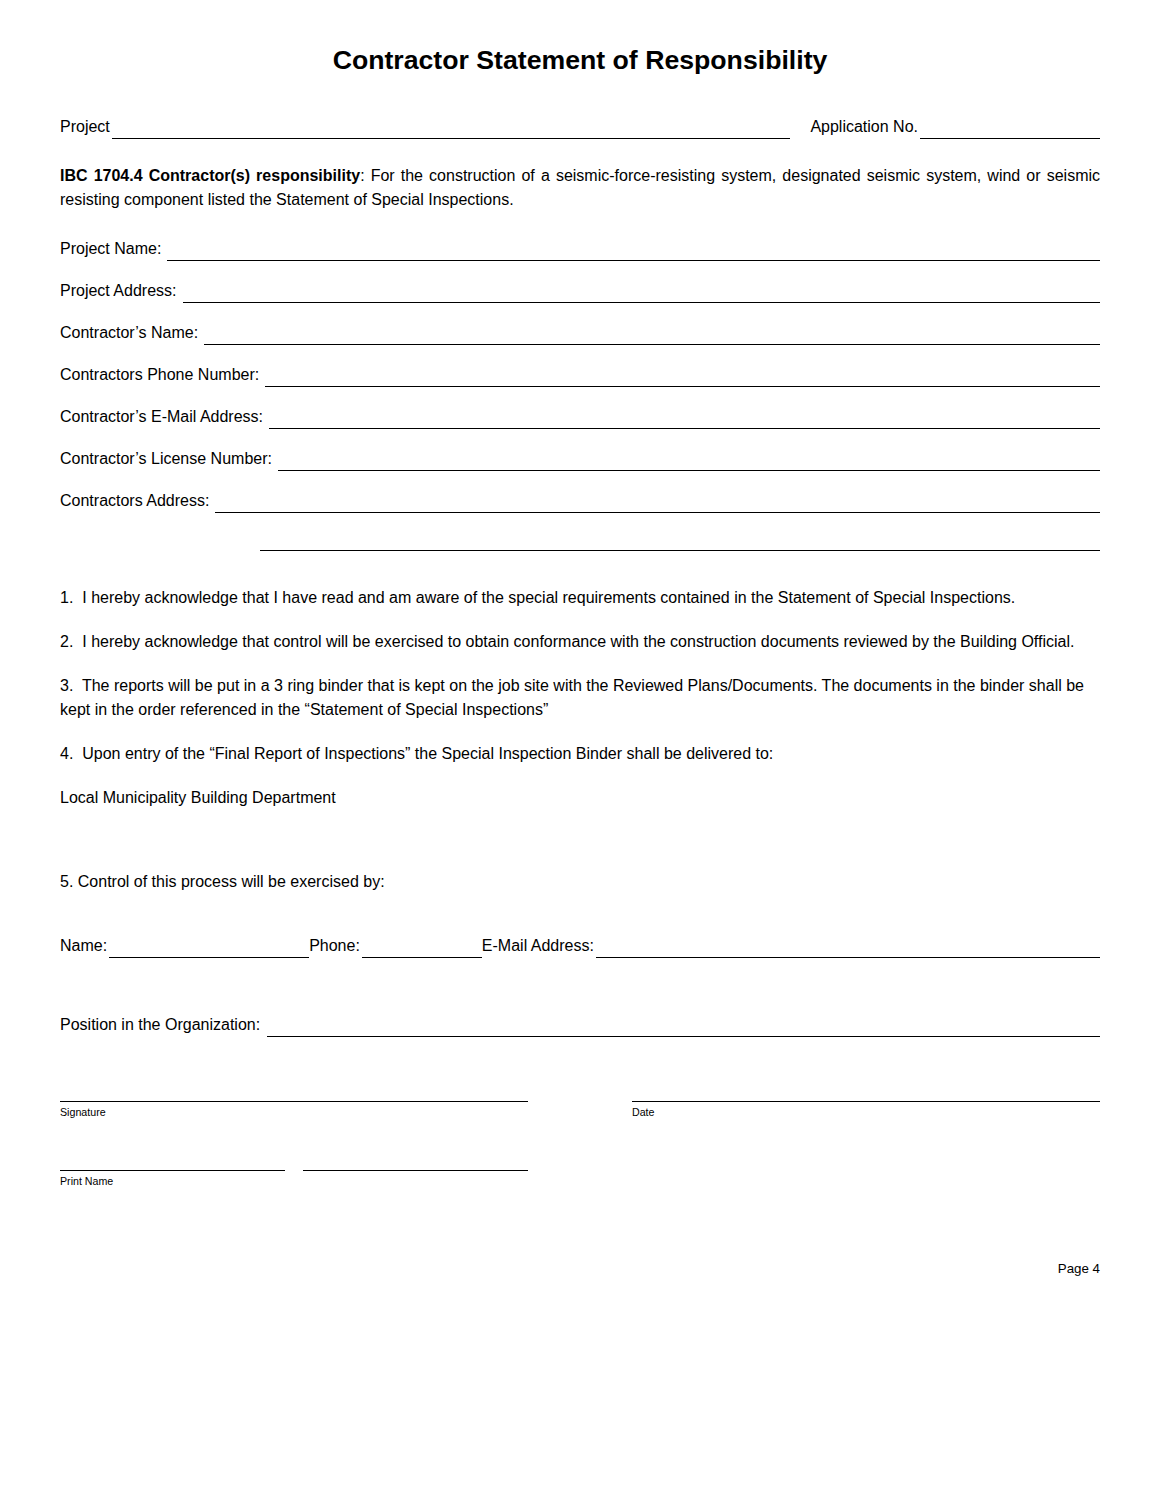Contractor Statement of Responsibility
Project
Application No.
IBC 1704.4 Contractor(s) responsibility: For the construction of a seismic-force-resisting system, designated seismic system, wind or seismic resisting component listed the Statement of Special Inspections.
Project Name:
Project Address:
Contractor’s Name:
Contractors Phone Number:
Contractor’s E-Mail Address:
Contractor’s License Number:
Contractors Address:
1. I hereby acknowledge that I have read and am aware of the special requirements contained in the Statement of Special Inspections.
2. I hereby acknowledge that control will be exercised to obtain conformance with the construction documents reviewed by the Building Official.
3. The reports will be put in a 3 ring binder that is kept on the job site with the Reviewed Plans/Documents. The documents in the binder shall be kept in the order referenced in the “Statement of Special Inspections”
4. Upon entry of the “Final Report of Inspections” the Special Inspection Binder shall be delivered to:
Local Municipality Building Department
5. Control of this process will be exercised by:
Name: Phone: E-Mail Address:
Position in the Organization:
Signature
Date
Print Name
Page 4